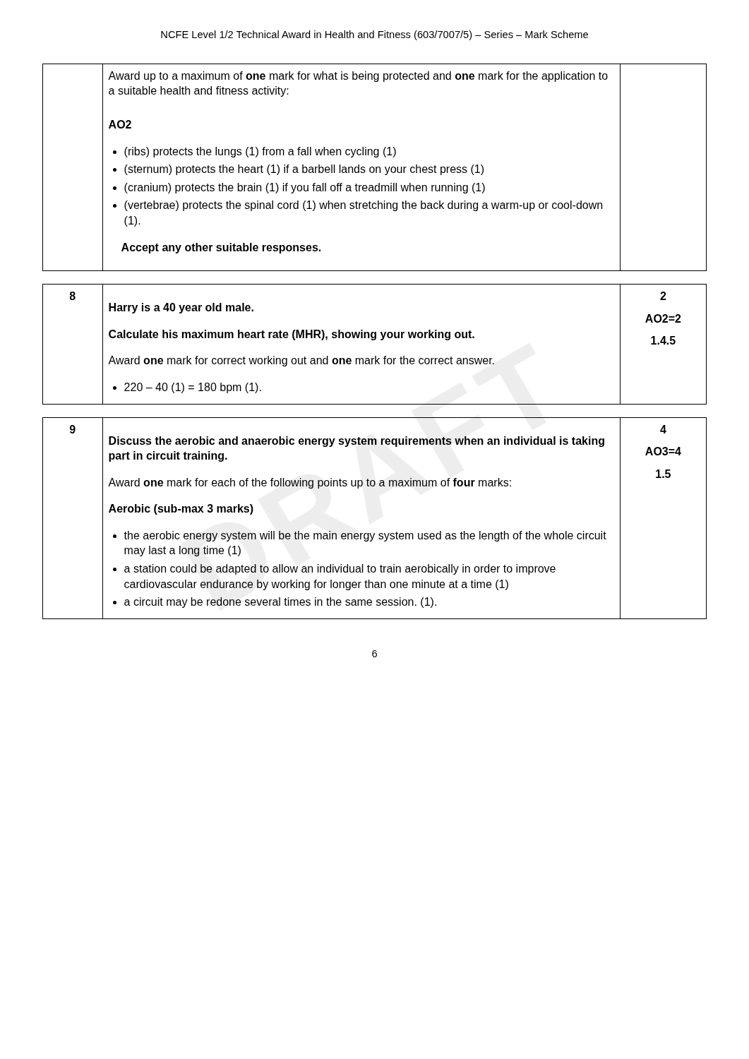DRAFT
NCFE Level 1/2 Technical Award in Health and Fitness (603/7007/5) – Series – Mark Scheme
| | Award up to a maximum of one mark for what is being protected and one mark for the application to a suitable health and fitness activity: AO2 (ribs) protects the lungs (1) from a fall when cycling (1) (sternum) protects the heart (1) if a barbell lands on your chest press (1) (cranium) protects the brain (1) if you fall off a treadmill when running (1) (vertebrae) protects the spinal cord (1) when stretching the back during a warm-up or cool-down (1). Accept any other suitable responses. | |
| 8 | Harry is a 40 year old male. Calculate his maximum heart rate (MHR), showing your working out. Award one mark for correct working out and one mark for the correct answer. 220 – 40 (1) = 180 bpm (1). | 2 AO2=2 1.4.5 |
| 9 | Discuss the aerobic and anaerobic energy system requirements when an individual is taking part in circuit training. Award one mark for each of the following points up to a maximum of four marks: Aerobic (sub-max 3 marks) the aerobic energy system will be the main energy system used as the length of the whole circuit may last a long time (1) a station could be adapted to allow an individual to train aerobically in order to improve cardiovascular endurance by working for longer than one minute at a time (1) a circuit may be redone several times in the same session. (1). | 4 AO3=4 1.5 |
6